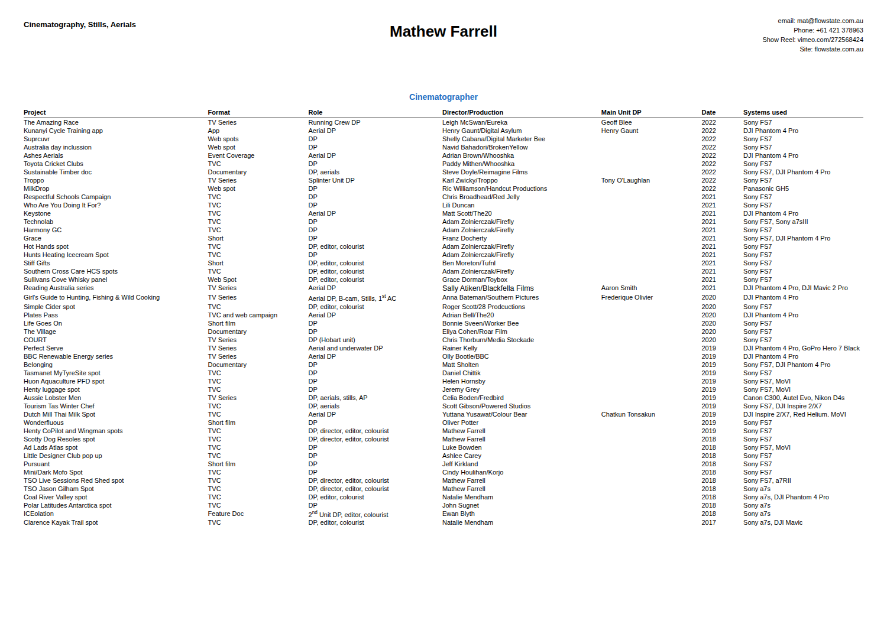Cinematography, Stills, Aerials
Mathew Farrell
email: mat@flowstate.com.au
Phone: +61 421 378963
Show Reel: vimeo.com/272568424
Site: flowstate.com.au
Cinematographer
| Project | Format | Role | Director/Production | Main Unit DP | Date | Systems used |
| --- | --- | --- | --- | --- | --- | --- |
| The Amazing Race | TV Series | Running Crew DP | Leigh McSwan/Eureka | Geoff Blee | 2022 | Sony FS7 |
| Kunanyi Cycle Training app | App | Aerial DP | Henry Gaunt/Digital Asylum | Henry Gaunt | 2022 | DJI Phantom 4 Pro |
| Suprcuvr | Web spots | DP | Shelly Cabana/Digital Marketer Bee | | 2022 | Sony FS7 |
| Australia day inclussion | Web spot | DP | Navid Bahadori/BrokenYellow | | 2022 | Sony FS7 |
| Ashes Aerials | Event Coverage | Aerial DP | Adrian Brown/Whooshka | | 2022 | DJI Phantom 4 Pro |
| Toyota Cricket Clubs | TVC | DP | Paddy Mithen/Whooshka | | 2022 | Sony FS7 |
| Sustainable Timber doc | Documentary | DP, aerials | Steve Doyle/Reimagine Films | | 2022 | Sony FS7, DJI Phantom 4 Pro |
| Troppo | TV Series | Splinter Unit DP | Karl Zwicky/Troppo | Tony O'Laughlan | 2022 | Sony FS7 |
| MilkDrop | Web spot | DP | Ric Williamson/Handcut Productions | | 2022 | Panasonic GH5 |
| Respectful Schools Campaign | TVC | DP | Chris Broadhead/Red Jelly | | 2021 | Sony FS7 |
| Who Are You Doing It For? | TVC | DP | Lili Duncan | | 2021 | Sony FS7 |
| Keystone | TVC | Aerial DP | Matt Scott/The20 | | 2021 | DJI Phantom 4 Pro |
| Technolab | TVC | DP | Adam Zolnierczak/Firefly | | 2021 | Sony FS7, Sony a7sIII |
| Harmony GC | TVC | DP | Adam Zolnierczak/Firefly | | 2021 | Sony FS7 |
| Grace | Short | DP | Franz Docherty | | 2021 | Sony FS7, DJI Phantom 4 Pro |
| Hot Hands spot | TVC | DP, editor, colourist | Adam Zolnierczak/Firefly | | 2021 | Sony FS7 |
| Hunts Heating Icecream Spot | TVC | DP | Adam Zolnierczak/Firefly | | 2021 | Sony FS7 |
| Stiff Gifts | Short | DP, editor, colourist | Ben Moreton/Tufnl | | 2021 | Sony FS7 |
| Southern Cross Care HCS spots | TVC | DP, editor, colourist | Adam Zolnierczak/Firefly | | 2021 | Sony FS7 |
| Sullivans Cove Whisky panel | Web Spot | DP, editor, colourist | Grace Dorman/Toybox | | 2021 | Sony FS7 |
| Reading Australia series | TV Series | Aerial DP | Sally Atiken/Blackfella Films | Aaron Smith | 2021 | DJI Phantom 4 Pro, DJI Mavic 2 Pro |
| Girl's Guide to Hunting, Fishing & Wild Cooking | TV Series | Aerial DP, B-cam, Stills, 1 st AC | Anna Bateman/Southern Pictures | Frederique Olivier | 2020 | DJI Phantom 4 Pro |
| Simple Cider spot | TVC | DP, editor, colourist | Roger Scott/28 Prodcuctions | | 2020 | Sony FS7 |
| Plates Pass | TVC and web campaign | Aerial DP | Adrian Bell/The20 | | 2020 | DJI Phantom 4 Pro |
| Life Goes On | Short film | DP | Bonnie Sveen/Worker Bee | | 2020 | Sony FS7 |
| The Village | Documentary | DP | Eliya Cohen/Roar Film | | 2020 | Sony FS7 |
| COURT | TV Series | DP (Hobart unit) | Chris Thorburn/Media Stockade | | 2020 | Sony FS7 |
| Perfect Serve | TV Series | Aerial and underwater DP | Rainer Kelly | | 2019 | DJI Phantom 4 Pro, GoPro Hero 7 Black |
| BBC Renewable Energy series | TV Series | Aerial DP | Olly Bootle/BBC | | 2019 | DJI Phantom 4 Pro |
| Belonging | Documentary | DP | Matt Sholten | | 2019 | Sony FS7, DJI Phantom 4 Pro |
| Tasmanet MyTyreSite spot | TVC | DP | Daniel Chittik | | 2019 | Sony FS7 |
| Huon Aquaculture PFD spot | TVC | DP | Helen Hornsby | | 2019 | Sony FS7, MoVI |
| Henty luggage spot | TVC | DP | Jeremy Grey | | 2019 | Sony FS7, MoVI |
| Aussie Lobster Men | TV Series | DP, aerials, stills, AP | Celia Boden/Fredbird | | 2019 | Canon C300, Autel Evo, Nikon D4s |
| Tourism Tas Winter Chef | TVC | DP, aerials | Scott Gibson/Powered Studios | | 2019 | Sony FS7, DJI Inspire 2/X7 |
| Dutch Mill Thai Milk Spot | TVC | Aerial DP | Yuttana Yusawat/Colour Bear | Chatkun Tonsakun | 2019 | DJI Inspire 2/X7, Red Helium. MoVI |
| Wonderfluous | Short film | DP | Oliver Potter | | 2019 | Sony FS7 |
| Henty CoPilot and Wingman spots | TVC | DP, director, editor, colourist | Mathew Farrell | | 2019 | Sony FS7 |
| Scotty Dog Resoles spot | TVC | DP, director, editor, colourist | Mathew Farrell | | 2018 | Sony FS7 |
| Ad Lads Atlas spot | TVC | DP | Luke Bowden | | 2018 | Sony FS7, MoVI |
| Little Designer Club pop up | TVC | DP | Ashlee Carey | | 2018 | Sony FS7 |
| Pursuant | Short film | DP | Jeff Kirkland | | 2018 | Sony FS7 |
| Mini/Dark Mofo Spot | TVC | DP | Cindy Houlihan/Korjo | | 2018 | Sony FS7 |
| TSO Live Sessions Red Shed spot | TVC | DP, director, editor, colourist | Mathew Farrell | | 2018 | Sony FS7, a7RII |
| TSO Jason Gilham Spot | TVC | DP, director, editor, colourist | Mathew Farrell | | 2018 | Sony a7s |
| Coal River Valley spot | TVC | DP, editor, colourist | Natalie Mendham | | 2018 | Sony a7s, DJI Phantom 4 Pro |
| Polar Latitudes Antarctica spot | TVC | DP | John Sugnet | | 2018 | Sony a7s |
| ICEolation | Feature Doc | 2 nd Unit DP, editor, colourist | Ewan Blyth | | 2018 | Sony a7s |
| Clarence Kayak Trail spot | TVC | DP, editor, colourist | Natalie Mendham | | 2017 | Sony a7s, DJI Mavic |